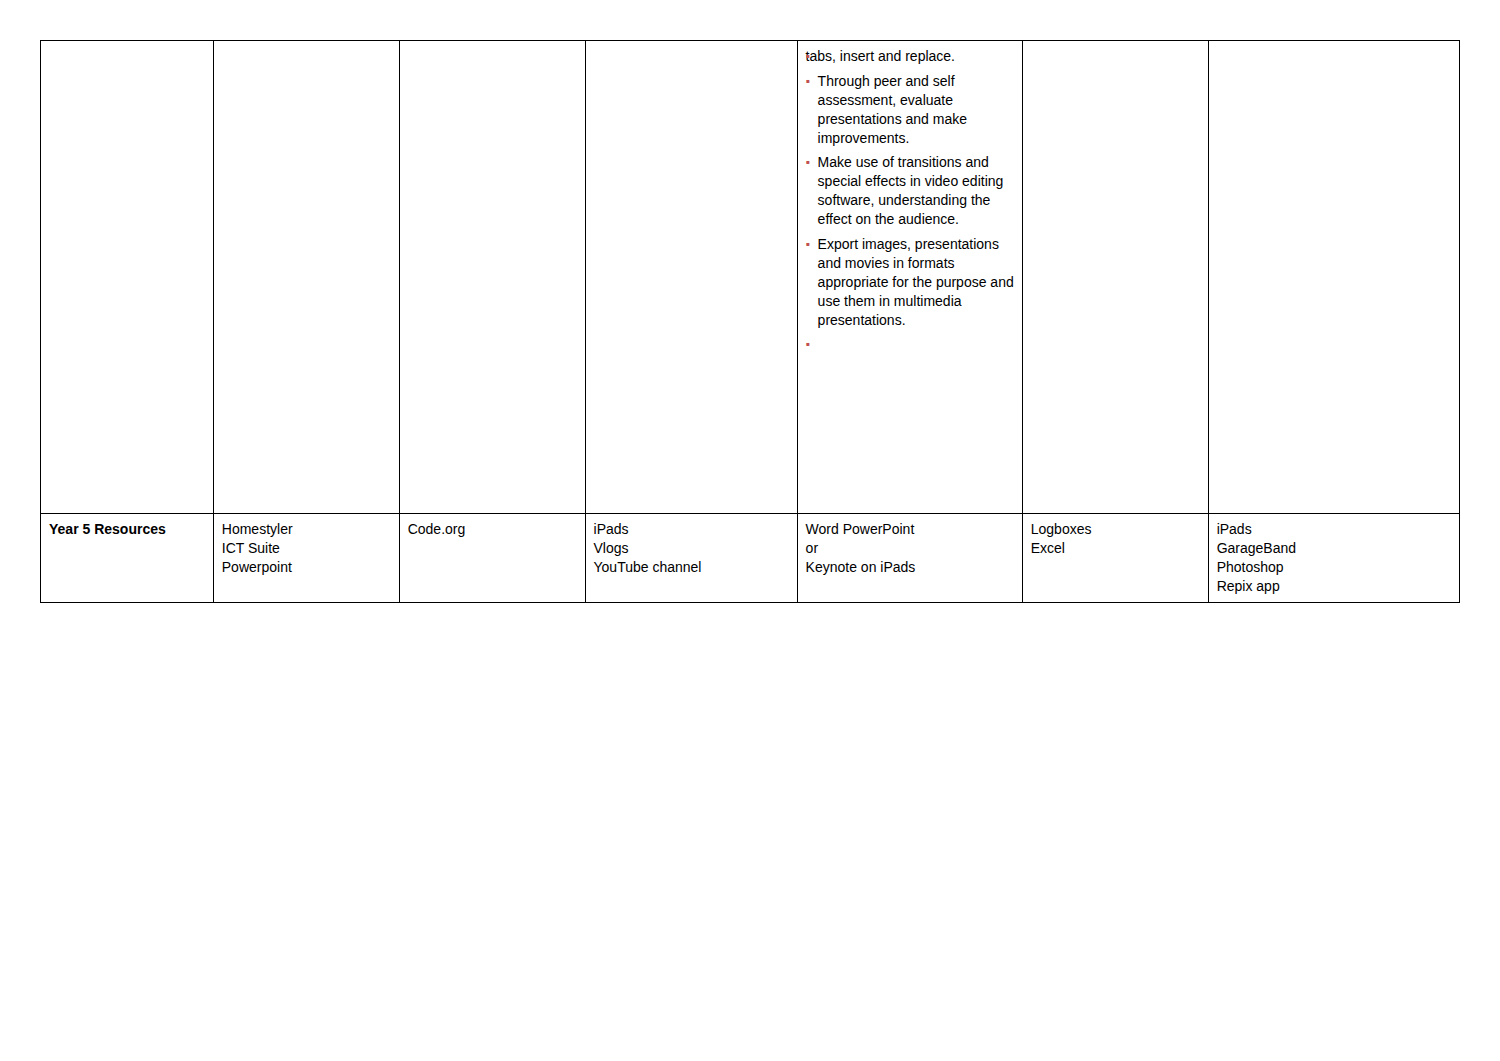| | | | | tabs, insert and replace. Through peer and self assessment, evaluate presentations and make improvements. Make use of transitions and special effects in video editing software, understanding the effect on the audience. Export images, presentations and movies in formats appropriate for the purpose and use them in multimedia presentations. | | |
| Year 5 Resources | Homestyler ICT Suite Powerpoint | Code.org | iPads Vlogs YouTube channel | Word PowerPoint or Keynote on iPads | Logboxes Excel | iPads GarageBand Photoshop Repix app |